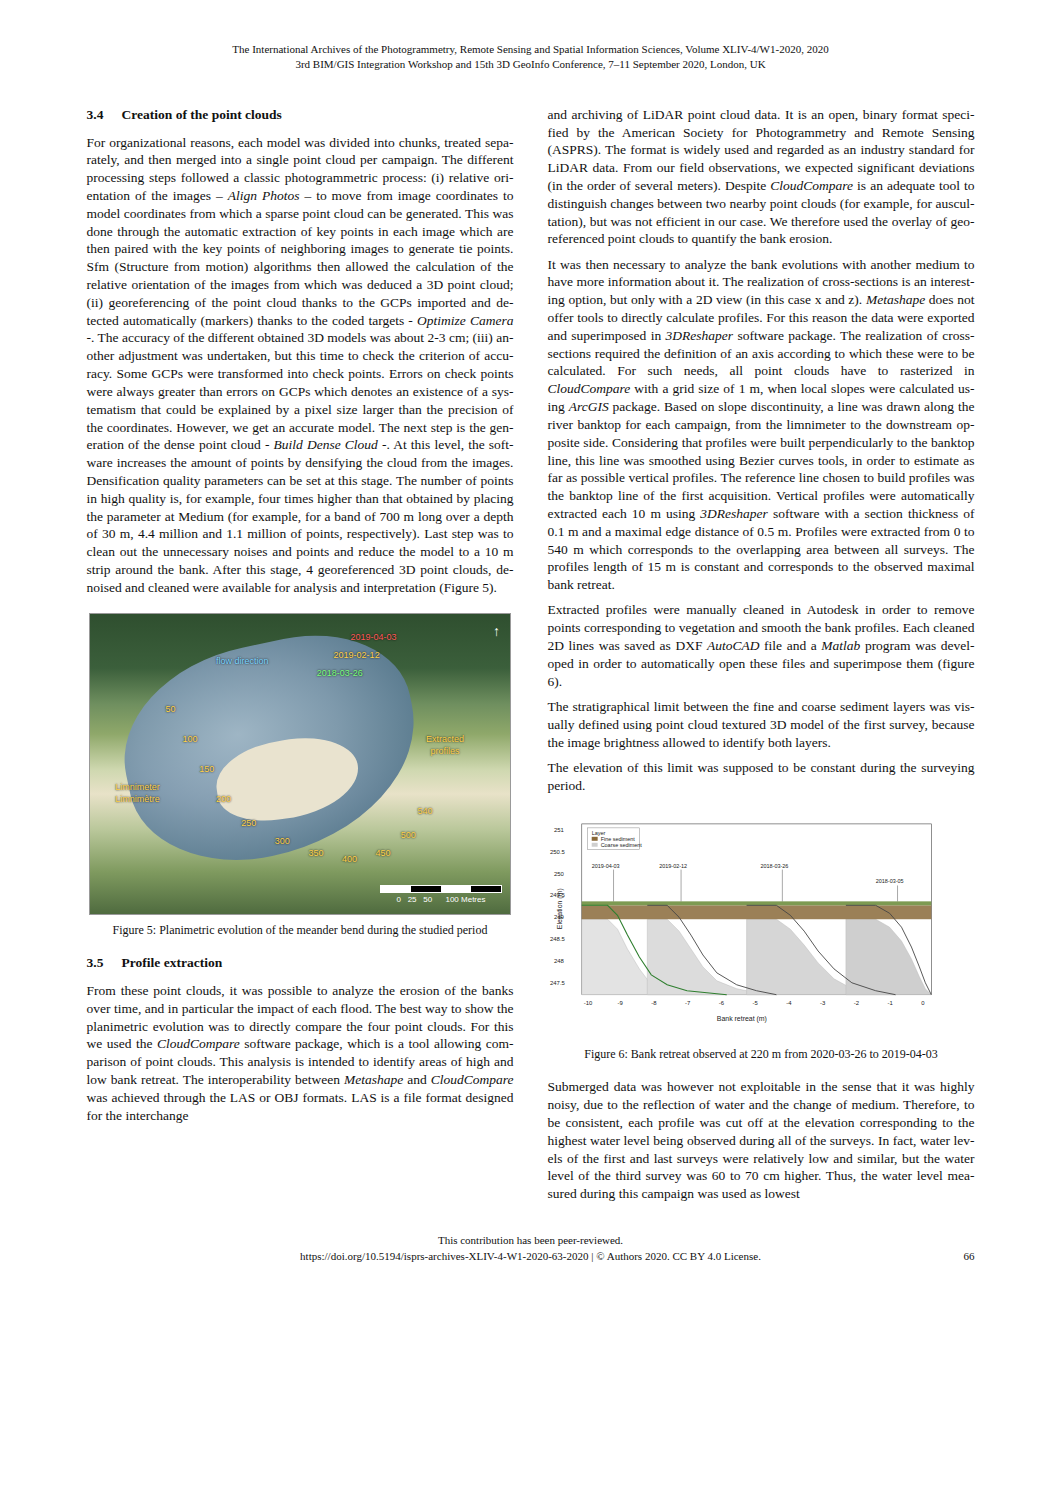The International Archives of the Photogrammetry, Remote Sensing and Spatial Information Sciences, Volume XLIV-4/W1-2020, 2020
3rd BIM/GIS Integration Workshop and 15th 3D GeoInfo Conference, 7–11 September 2020, London, UK
3.4 Creation of the point clouds
For organizational reasons, each model was divided into chunks, treated separately, and then merged into a single point cloud per campaign. The different processing steps followed a classic photogrammetric process: (i) relative orientation of the images – Align Photos – to move from image coordinates to model coordinates from which a sparse point cloud can be generated. This was done through the automatic extraction of key points in each image which are then paired with the key points of neighboring images to generate tie points. Sfm (Structure from motion) algorithms then allowed the calculation of the relative orientation of the images from which was deduced a 3D point cloud; (ii) georeferencing of the point cloud thanks to the GCPs imported and detected automatically (markers) thanks to the coded targets - Optimize Camera -. The accuracy of the different obtained 3D models was about 2-3 cm; (iii) another adjustment was undertaken, but this time to check the criterion of accuracy. Some GCPs were transformed into check points. Errors on check points were always greater than errors on GCPs which denotes an existence of a systematism that could be explained by a pixel size larger than the precision of the coordinates. However, we get an accurate model. The next step is the generation of the dense point cloud - Build Dense Cloud -. At this level, the software increases the amount of points by densifying the cloud from the images. Densification quality parameters can be set at this stage. The number of points in high quality is, for example, four times higher than that obtained by placing the parameter at Medium (for example, for a band of 700 m long over a depth of 30 m, 4.4 million and 1.1 million of points, respectively). Last step was to clean out the unnecessary noises and points and reduce the model to a 10 m strip around the bank. After this stage, 4 georeferenced 3D point clouds, denoised and cleaned were available for analysis and interpretation (Figure 5).
↑
2019-04-03
2019-02-12
2018-03-26
flow direction
50
100
150
200
250
300
350
400
450
500
540
Limnimeter
Limnimètre
Extracted
profiles
0 25 50 100 Metres
Figure 5: Planimetric evolution of the meander bend during the studied period
3.5 Profile extraction
From these point clouds, it was possible to analyze the erosion of the banks over time, and in particular the impact of each flood. The best way to show the planimetric evolution was to directly compare the four point clouds. For this we used the CloudCompare software package, which is a tool allowing comparison of point clouds. This analysis is intended to identify areas of high and low bank retreat. The interoperability between Metashape and CloudCompare was achieved through the LAS or OBJ formats. LAS is a file format designed for the interchange
and archiving of LiDAR point cloud data. It is an open, binary format specified by the American Society for Photogrammetry and Remote Sensing (ASPRS). The format is widely used and regarded as an industry standard for LiDAR data. From our field observations, we expected significant deviations (in the order of several meters). Despite CloudCompare is an adequate tool to distinguish changes between two nearby point clouds (for example, for auscultation), but was not efficient in our case. We therefore used the overlay of georeferenced point clouds to quantify the bank erosion.
It was then necessary to analyze the bank evolutions with another medium to have more information about it. The realization of cross-sections is an interesting option, but only with a 2D view (in this case x and z). Metashape does not offer tools to directly calculate profiles. For this reason the data were exported and superimposed in 3DReshaper software package. The realization of cross-sections required the definition of an axis according to which these were to be calculated. For such needs, all point clouds have to rasterized in CloudCompare with a grid size of 1 m, when local slopes were calculated using ArcGIS package. Based on slope discontinuity, a line was drawn along the river banktop for each campaign, from the limnimeter to the downstream opposite side. Considering that profiles were built perpendicularly to the banktop line, this line was smoothed using Bezier curves tools, in order to estimate as far as possible vertical profiles. The reference line chosen to build profiles was the banktop line of the first acquisition. Vertical profiles were automatically extracted each 10 m using 3DReshaper software with a section thickness of 0.1 m and a maximal edge distance of 0.5 m. Profiles were extracted from 0 to 540 m which corresponds to the overlapping area between all surveys. The profiles length of 15 m is constant and corresponds to the observed maximal bank retreat.
Extracted profiles were manually cleaned in Autodesk in order to remove points corresponding to vegetation and smooth the bank profiles. Each cleaned 2D lines was saved as DXF AutoCAD file and a Matlab program was developed in order to automatically open these files and superimpose them (figure 6).
The stratigraphical limit between the fine and coarse sediment layers was visually defined using point cloud textured 3D model of the first survey, because the image brightness allowed to identify both layers.
The elevation of this limit was supposed to be constant during the surveying period.
251 250.5 250 249.5 249 248.5 248 247.5 -10 -9 -8 -7 -6 -5 -4 -3 -2 -1 0 Bank retreat (m) Elevation (m) Layer Fine sediment Coarse sediment 2019-04-03 2019-02-12 2018-03-26 2018-03-05
Figure 6: Bank retreat observed at 220 m from 2020-03-26 to 2019-04-03
Submerged data was however not exploitable in the sense that it was highly noisy, due to the reflection of water and the change of medium. Therefore, to be consistent, each profile was cut off at the elevation corresponding to the highest water level being observed during all of the surveys. In fact, water levels of the first and last surveys were relatively low and similar, but the water level of the third survey was 60 to 70 cm higher. Thus, the water level measured during this campaign was used as lowest
This contribution has been peer-reviewed.
https://doi.org/10.5194/isprs-archives-XLIV-4-W1-2020-63-2020 | © Authors 2020. CC BY 4.0 License.
66